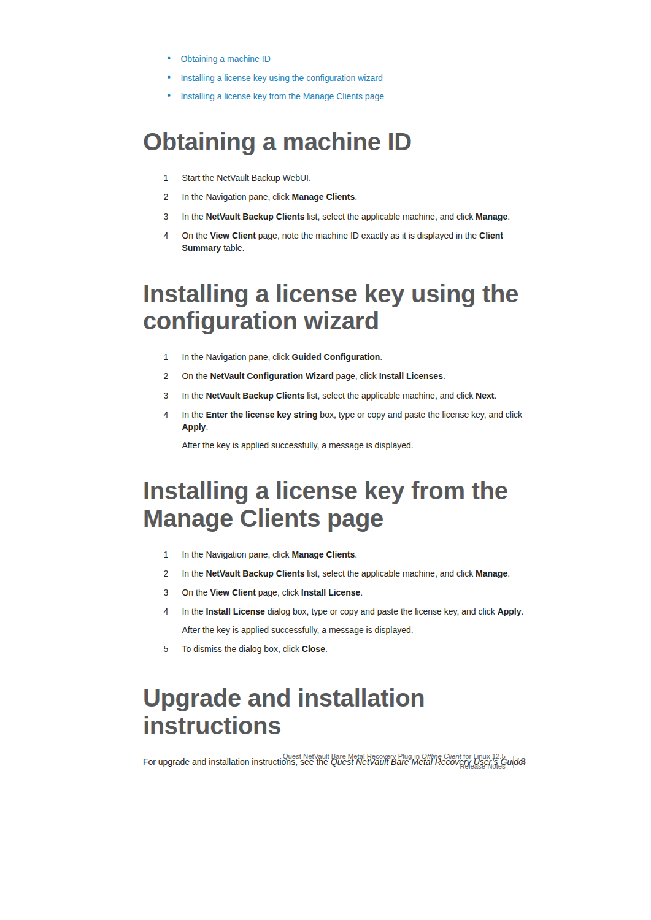Obtaining a machine ID
Installing a license key using the configuration wizard
Installing a license key from the Manage Clients page
Obtaining a machine ID
Start the NetVault Backup WebUI.
In the Navigation pane, click Manage Clients.
In the NetVault Backup Clients list, select the applicable machine, and click Manage.
On the View Client page, note the machine ID exactly as it is displayed in the Client Summary table.
Installing a license key using the configuration wizard
In the Navigation pane, click Guided Configuration.
On the NetVault Configuration Wizard page, click Install Licenses.
In the NetVault Backup Clients list, select the applicable machine, and click Next.
In the Enter the license key string box, type or copy and paste the license key, and click Apply.
After the key is applied successfully, a message is displayed.
Installing a license key from the Manage Clients page
In the Navigation pane, click Manage Clients.
In the NetVault Backup Clients list, select the applicable machine, and click Manage.
On the View Client page, click Install License.
In the Install License dialog box, type or copy and paste the license key, and click Apply.
After the key is applied successfully, a message is displayed.
To dismiss the dialog box, click Close.
Upgrade and installation instructions
For upgrade and installation instructions, see the Quest NetVault Bare Metal Recovery User’s Guide.
Quest NetVault Bare Metal Recovery Plug-in Offline Client for Linux 12.5
Release Notes 3